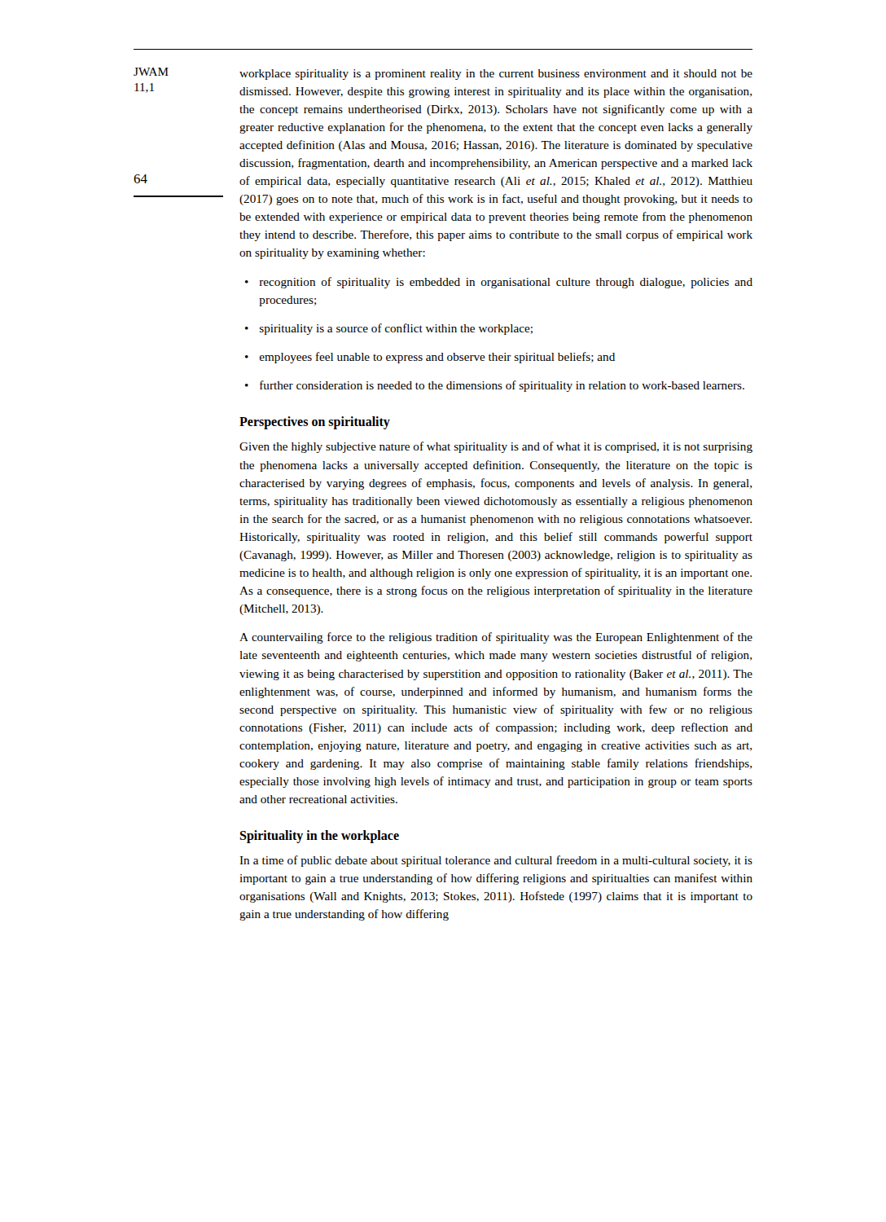JWAM
11,1
64
workplace spirituality is a prominent reality in the current business environment and it should not be dismissed. However, despite this growing interest in spirituality and its place within the organisation, the concept remains undertheorised (Dirkx, 2013). Scholars have not significantly come up with a greater reductive explanation for the phenomena, to the extent that the concept even lacks a generally accepted definition (Alas and Mousa, 2016; Hassan, 2016). The literature is dominated by speculative discussion, fragmentation, dearth and incomprehensibility, an American perspective and a marked lack of empirical data, especially quantitative research (Ali et al., 2015; Khaled et al., 2012). Matthieu (2017) goes on to note that, much of this work is in fact, useful and thought provoking, but it needs to be extended with experience or empirical data to prevent theories being remote from the phenomenon they intend to describe. Therefore, this paper aims to contribute to the small corpus of empirical work on spirituality by examining whether:
recognition of spirituality is embedded in organisational culture through dialogue, policies and procedures;
spirituality is a source of conflict within the workplace;
employees feel unable to express and observe their spiritual beliefs; and
further consideration is needed to the dimensions of spirituality in relation to work-based learners.
Perspectives on spirituality
Given the highly subjective nature of what spirituality is and of what it is comprised, it is not surprising the phenomena lacks a universally accepted definition. Consequently, the literature on the topic is characterised by varying degrees of emphasis, focus, components and levels of analysis. In general, terms, spirituality has traditionally been viewed dichotomously as essentially a religious phenomenon in the search for the sacred, or as a humanist phenomenon with no religious connotations whatsoever. Historically, spirituality was rooted in religion, and this belief still commands powerful support (Cavanagh, 1999). However, as Miller and Thoresen (2003) acknowledge, religion is to spirituality as medicine is to health, and although religion is only one expression of spirituality, it is an important one. As a consequence, there is a strong focus on the religious interpretation of spirituality in the literature (Mitchell, 2013).
A countervailing force to the religious tradition of spirituality was the European Enlightenment of the late seventeenth and eighteenth centuries, which made many western societies distrustful of religion, viewing it as being characterised by superstition and opposition to rationality (Baker et al., 2011). The enlightenment was, of course, underpinned and informed by humanism, and humanism forms the second perspective on spirituality. This humanistic view of spirituality with few or no religious connotations (Fisher, 2011) can include acts of compassion; including work, deep reflection and contemplation, enjoying nature, literature and poetry, and engaging in creative activities such as art, cookery and gardening. It may also comprise of maintaining stable family relations friendships, especially those involving high levels of intimacy and trust, and participation in group or team sports and other recreational activities.
Spirituality in the workplace
In a time of public debate about spiritual tolerance and cultural freedom in a multi-cultural society, it is important to gain a true understanding of how differing religions and spiritualties can manifest within organisations (Wall and Knights, 2013; Stokes, 2011). Hofstede (1997) claims that it is important to gain a true understanding of how differing